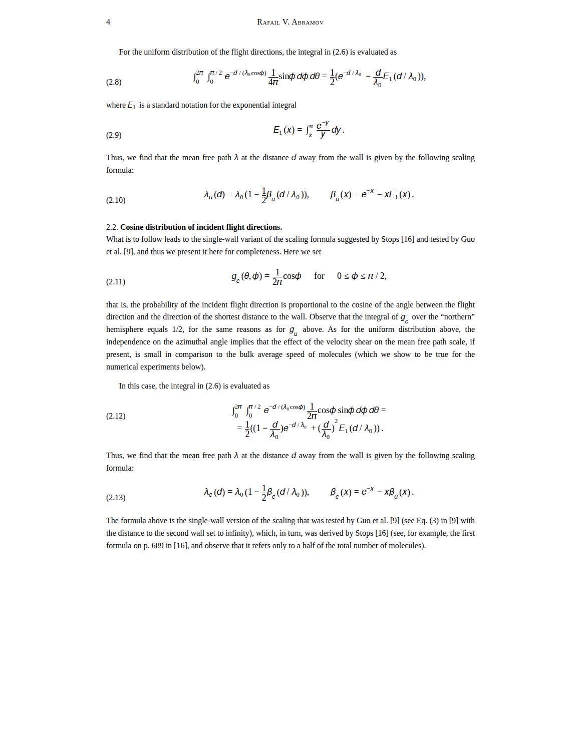4 Rafail V. Abramov 4
For the uniform distribution of the flight directions, the integral in (2.6) is evaluated as
(2.8)
∫ 0 2π ∫ 0 π/2 e −d/(λ0cos⁡ϕ) 14π sin⁡ϕ dϕ dθ = 12 ( e−d/λ0 − dλ0 E1 (d/λ0) ) ,
where E1 is a standard notation for the exponential integral
(2.9)
E1 (x) = ∫ x ∞ e−y y dy .
Thus, we find that the mean free path λ at the distance d away from the wall is given by the following scaling formula:
(2.10)
λu (d) = λ0 ( 1− 12 βu (d/λ0) ) , βu (x) = e−x − x E1 (x) .
2.2. Cosine distribution of incident flight directions.
What is to follow leads to the single-wall variant of the scaling formula suggested by Stops [16] and tested by Guo et al. [9], and thus we present it here for completeness. Here we set
(2.11)
gc (θ,ϕ) = 12π cos⁡ϕ for 0≤ϕ≤π/2 ,
that is, the probability of the incident flight direction is proportional to the cosine of the angle between the flight direction and the direction of the shortest distance to the wall. Observe that the integral of gc over the “northern” hemisphere equals 1/2, for the same reasons as for gu above. As for the uniform distribution above, the independence on the azimuthal angle implies that the effect of the velocity shear on the mean free path scale, if present, is small in comparison to the bulk average speed of molecules (which we show to be true for the numerical experiments below).
In this case, the integral in (2.6) is evaluated as
(2.12)
∫ 0 2π ∫ 0 π/2 e −d/(λ0cos⁡ϕ) 12π cos⁡ϕ sin⁡ϕ dϕ dθ = = 12 ( ( 1−dλ0 ) e−d/λ0 + ( dλ0 ) 2 E1 (d/λ0) ) .
Thus, we find that the mean free path λ at the distance d away from the wall is given by the following scaling formula:
(2.13)
λc (d) = λ0 ( 1− 12 βc (d/λ0) ) , βc (x) = e−x − x βu (x) .
The formula above is the single-wall version of the scaling that was tested by Guo et al. [9] (see Eq. (3) in [9] with the distance to the second wall set to infinity), which, in turn, was derived by Stops [16] (see, for example, the first formula on p. 689 in [16], and observe that it refers only to a half of the total number of molecules).